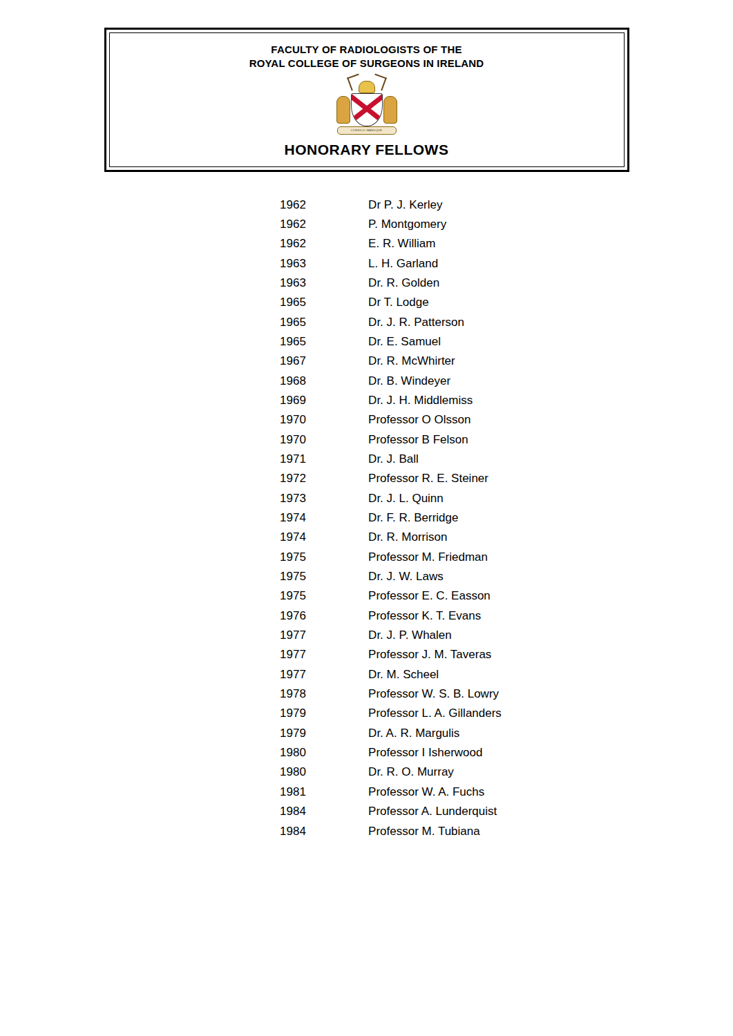FACULTY OF RADIOLOGISTS OF THE
ROYAL COLLEGE OF SURGEONS IN IRELAND
CONSILIO MANUQUE
HONORARY FELLOWS
| 1962 | Dr P. J. Kerley |
| 1962 | P. Montgomery |
| 1962 | E. R. William |
| 1963 | L. H. Garland |
| 1963 | Dr. R. Golden |
| 1965 | Dr T. Lodge |
| 1965 | Dr. J. R. Patterson |
| 1965 | Dr. E. Samuel |
| 1967 | Dr. R. McWhirter |
| 1968 | Dr. B. Windeyer |
| 1969 | Dr. J. H. Middlemiss |
| 1970 | Professor O Olsson |
| 1970 | Professor B Felson |
| 1971 | Dr. J. Ball |
| 1972 | Professor R. E. Steiner |
| 1973 | Dr. J. L. Quinn |
| 1974 | Dr. F. R. Berridge |
| 1974 | Dr. R. Morrison |
| 1975 | Professor M. Friedman |
| 1975 | Dr. J. W. Laws |
| 1975 | Professor E. C. Easson |
| 1976 | Professor K. T. Evans |
| 1977 | Dr. J. P. Whalen |
| 1977 | Professor J. M. Taveras |
| 1977 | Dr. M. Scheel |
| 1978 | Professor W. S. B. Lowry |
| 1979 | Professor L. A. Gillanders |
| 1979 | Dr. A. R. Margulis |
| 1980 | Professor I Isherwood |
| 1980 | Dr. R. O. Murray |
| 1981 | Professor W. A. Fuchs |
| 1984 | Professor A. Lunderquist |
| 1984 | Professor M. Tubiana |